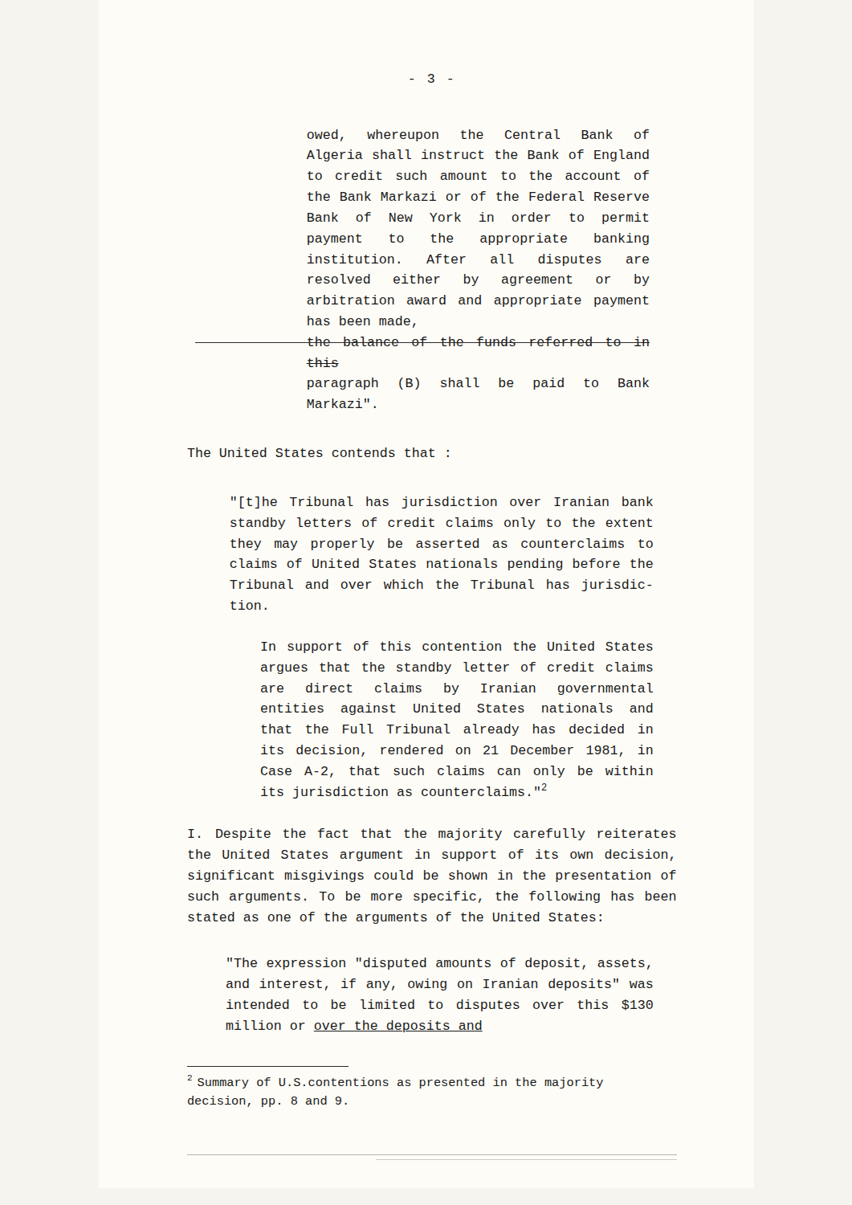- 3 -
owed, whereupon the Central Bank of Algeria shall instruct the Bank of England to credit such amount to the account of the Bank Markazi or of the Federal Reserve Bank of New York in order to permit payment to the appropriate banking institution. After all disputes are resolved either by agreement or by arbitration award and appropriate payment has been made,
the balance of the funds referred to in this
paragraph (B) shall be paid to Bank Markazi".
The United States contends that :
"[t]he Tribunal has jurisdiction over Iranian bank standby letters of credit claims only to the extent they may properly be asserted as counterclaims to claims of United States nationals pending before the Tribunal and over which the Tribunal has jurisdic- tion.
In support of this contention the United States argues that the standby letter of credit claims are direct claims by Iranian governmental entities against United States nationals and that the Full Tribunal already has decided in its decision, rendered on 21 December 1981, in Case A-2, that such claims can only be within its jurisdiction as counterclaims."2
I. Despite the fact that the majority carefully reiterates the United States argument in support of its own decision, significant misgivings could be shown in the presentation of such arguments. To be more specific, the following has been stated as one of the arguments of the United States:
"The expression "disputed amounts of deposit, assets, and interest, if any, owing on Iranian deposits" was intended to be limited to disputes over this $130 million or over the deposits and
2Summary of U.S.contentions as presented in the majority decision, pp. 8 and 9.